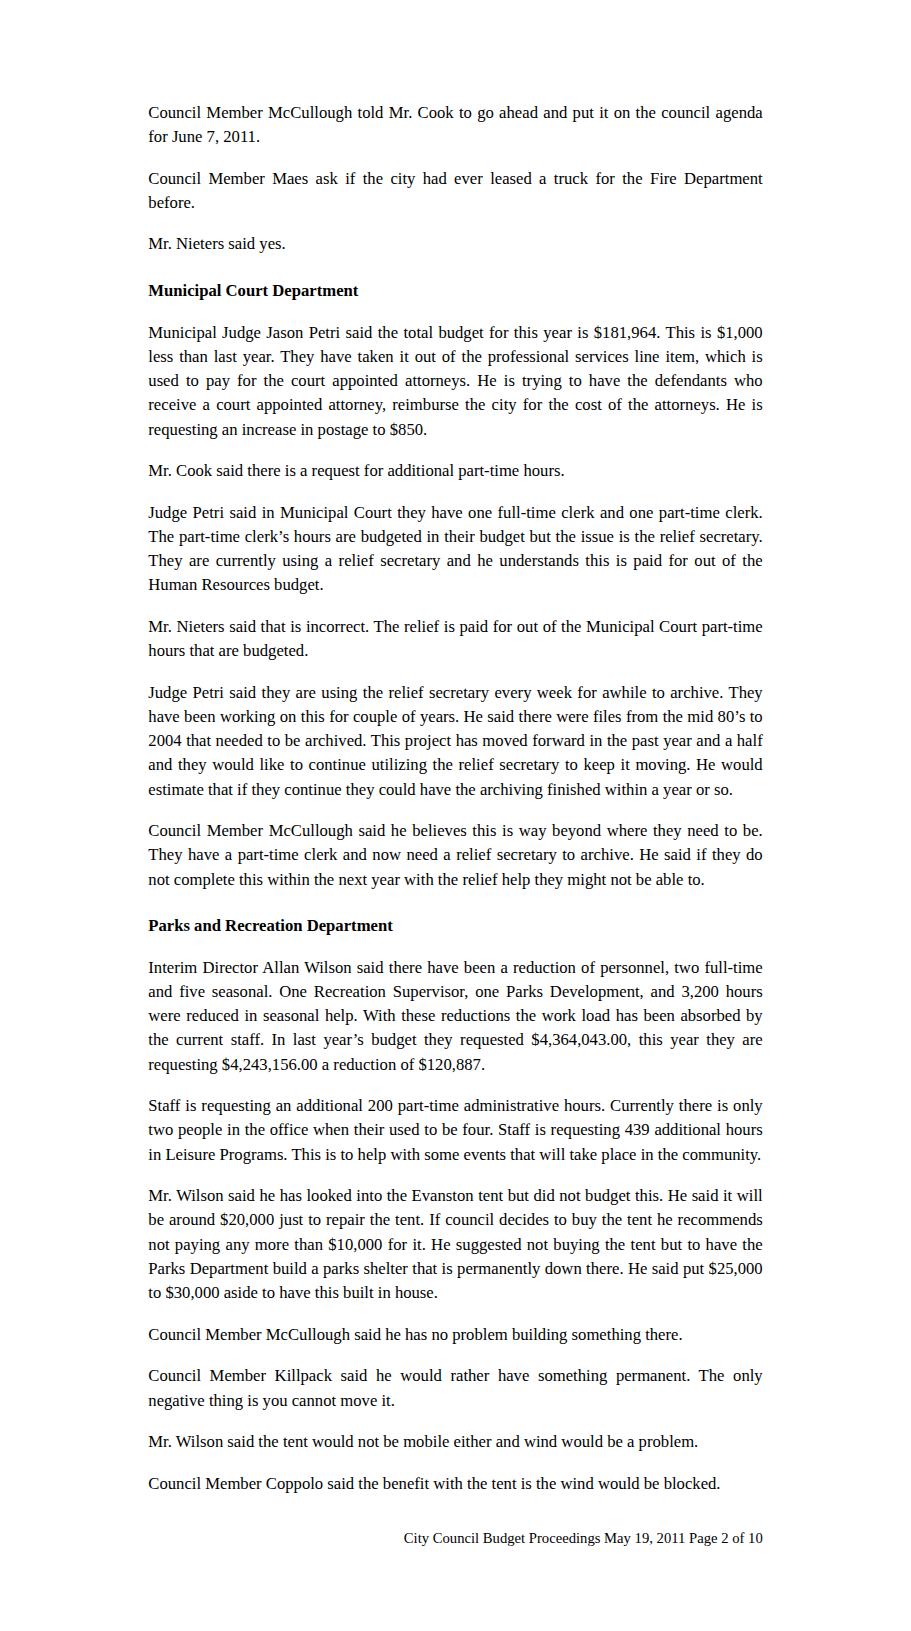Council Member McCullough told Mr. Cook to go ahead and put it on the council agenda for June 7, 2011.
Council Member Maes ask if the city had ever leased a truck for the Fire Department before.
Mr. Nieters said yes.
Municipal Court Department
Municipal Judge Jason Petri said the total budget for this year is $181,964. This is $1,000 less than last year. They have taken it out of the professional services line item, which is used to pay for the court appointed attorneys. He is trying to have the defendants who receive a court appointed attorney, reimburse the city for the cost of the attorneys. He is requesting an increase in postage to $850.
Mr. Cook said there is a request for additional part-time hours.
Judge Petri said in Municipal Court they have one full-time clerk and one part-time clerk. The part-time clerk’s hours are budgeted in their budget but the issue is the relief secretary. They are currently using a relief secretary and he understands this is paid for out of the Human Resources budget.
Mr. Nieters said that is incorrect. The relief is paid for out of the Municipal Court part-time hours that are budgeted.
Judge Petri said they are using the relief secretary every week for awhile to archive. They have been working on this for couple of years. He said there were files from the mid 80’s to 2004 that needed to be archived. This project has moved forward in the past year and a half and they would like to continue utilizing the relief secretary to keep it moving. He would estimate that if they continue they could have the archiving finished within a year or so.
Council Member McCullough said he believes this is way beyond where they need to be. They have a part-time clerk and now need a relief secretary to archive. He said if they do not complete this within the next year with the relief help they might not be able to.
Parks and Recreation Department
Interim Director Allan Wilson said there have been a reduction of personnel, two full-time and five seasonal. One Recreation Supervisor, one Parks Development, and 3,200 hours were reduced in seasonal help. With these reductions the work load has been absorbed by the current staff. In last year’s budget they requested $4,364,043.00, this year they are requesting $4,243,156.00 a reduction of $120,887.
Staff is requesting an additional 200 part-time administrative hours. Currently there is only two people in the office when their used to be four. Staff is requesting 439 additional hours in Leisure Programs. This is to help with some events that will take place in the community.
Mr. Wilson said he has looked into the Evanston tent but did not budget this. He said it will be around $20,000 just to repair the tent. If council decides to buy the tent he recommends not paying any more than $10,000 for it. He suggested not buying the tent but to have the Parks Department build a parks shelter that is permanently down there. He said put $25,000 to $30,000 aside to have this built in house.
Council Member McCullough said he has no problem building something there.
Council Member Killpack said he would rather have something permanent. The only negative thing is you cannot move it.
Mr. Wilson said the tent would not be mobile either and wind would be a problem.
Council Member Coppolo said the benefit with the tent is the wind would be blocked.
City Council Budget Proceedings May 19, 2011 Page 2 of 10